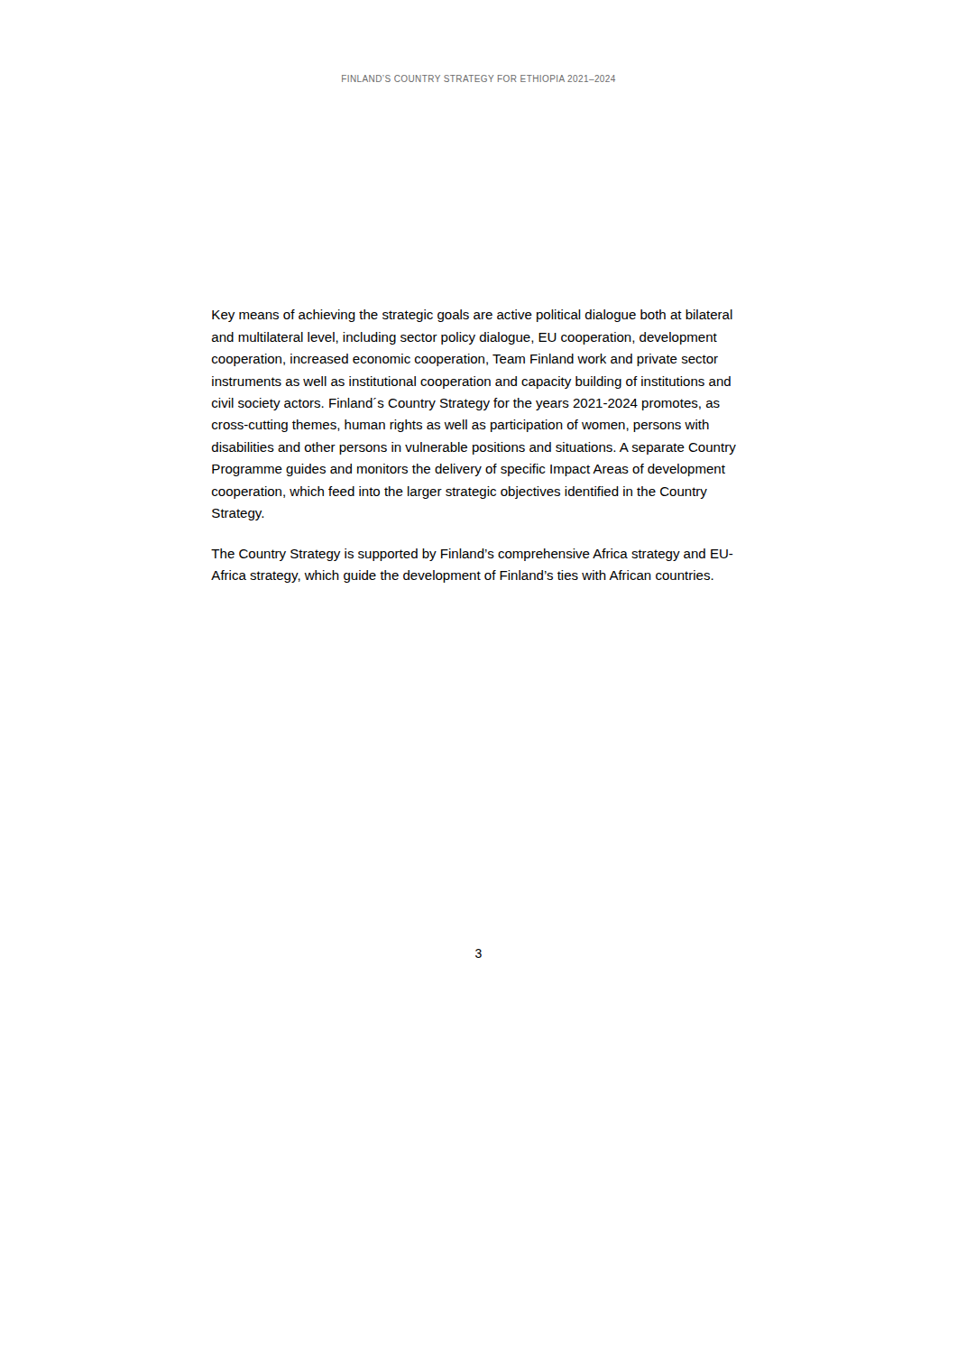FINLAND’S COUNTRY STRATEGY FOR ETHIOPIA 2021–2024
Key means of achieving the strategic goals are active political dialogue both at bilateral and multilateral level, including sector policy dialogue, EU cooperation, development cooperation, increased economic cooperation, Team Finland work and private sector instruments as well as institutional cooperation and capacity building of institutions and civil society actors. Finland´s Country Strategy for the years 2021-2024 promotes, as cross-cutting themes, human rights as well as participation of women, persons with disabilities and other persons in vulnerable positions and situations. A separate Country Programme guides and monitors the delivery of specific Impact Areas of development cooperation, which feed into the larger strategic objectives identified in the Country Strategy.
The Country Strategy is supported by Finland’s comprehensive Africa strategy and EU-Africa strategy, which guide the development of Finland’s ties with African countries.
3